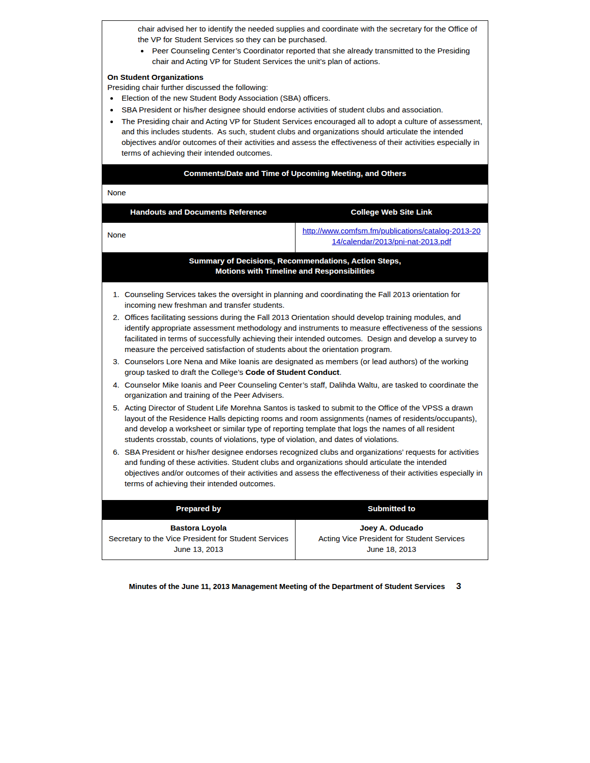| chair advised her to identify the needed supplies and coordinate with the secretary for the Office of the VP for Student Services so they can be purchased. Peer Counseling Center’s Coordinator reported that she already transmitted to the Presiding chair and Acting VP for Student Services the unit’s plan of actions. On Student Organizations Presiding chair further discussed the following: Election of the new Student Body Association (SBA) officers. SBA President or his/her designee should endorse activities of student clubs and association. The Presiding chair and Acting VP for Student Services encouraged all to adopt a culture of assessment, and this includes students. As such, student clubs and organizations should articulate the intended objectives and/or outcomes of their activities and assess the effectiveness of their activities especially in terms of achieving their intended outcomes. |
| Comments/Date and Time of Upcoming Meeting, and Others |
| None |
| Handouts and Documents Reference | College Web Site Link |
| None | http://www.comfsm.fm/publications/catalog-2013-2014/calendar/2013/pni-nat-2013.pdf |
| Summary of Decisions, Recommendations, Action Steps, Motions with Timeline and Responsibilities |
| Counseling Services takes the oversight in planning and coordinating the Fall 2013 orientation for incoming new freshman and transfer students. Offices facilitating sessions during the Fall 2013 Orientation should develop training modules, and identify appropriate assessment methodology and instruments to measure effectiveness of the sessions facilitated in terms of successfully achieving their intended outcomes. Design and develop a survey to measure the perceived satisfaction of students about the orientation program. Counselors Lore Nena and Mike Ioanis are designated as members (or lead authors) of the working group tasked to draft the College’s Code of Student Conduct . Counselor Mike Ioanis and Peer Counseling Center’s staff, Dalihda Waltu, are tasked to coordinate the organization and training of the Peer Advisers. Acting Director of Student Life Morehna Santos is tasked to submit to the Office of the VPSS a drawn layout of the Residence Halls depicting rooms and room assignments (names of residents/occupants), and develop a worksheet or similar type of reporting template that logs the names of all resident students crosstab, counts of violations, type of violation, and dates of violations. SBA President or his/her designee endorses recognized clubs and organizations’ requests for activities and funding of these activities. Student clubs and organizations should articulate the intended objectives and/or outcomes of their activities and assess the effectiveness of their activities especially in terms of achieving their intended outcomes. |
| Prepared by | Submitted to |
| Bastora Loyola Secretary to the Vice President for Student Services June 13, 2013 | Joey A. Oducado Acting Vice President for Student Services June 18, 2013 |
Minutes of the June 11, 2013 Management Meeting of the Department of Student Services 3